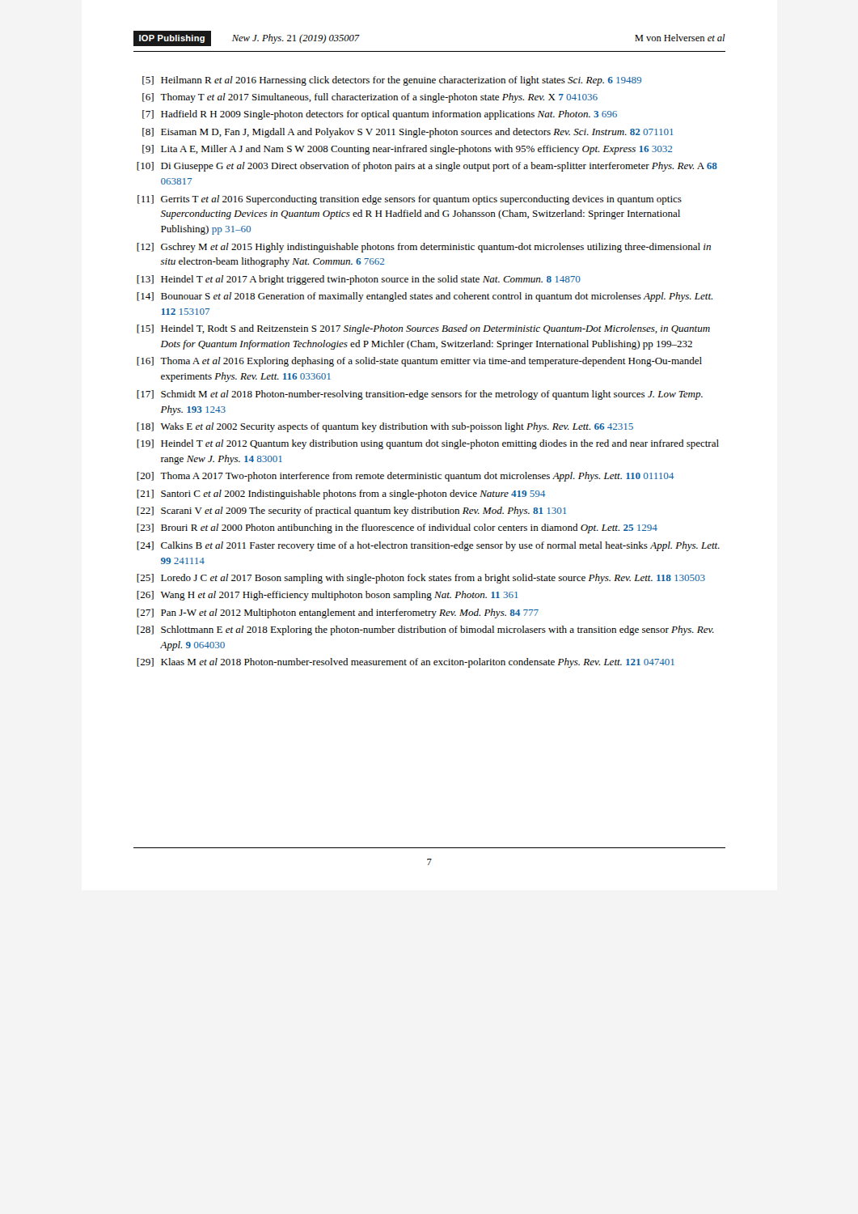IOP Publishing New J. Phys. 21 (2019) 035007 M von Helversen et al
[5] Heilmann R et al 2016 Harnessing click detectors for the genuine characterization of light states Sci. Rep. 6 19489
[6] Thomay T et al 2017 Simultaneous, full characterization of a single-photon state Phys. Rev. X 7 041036
[7] Hadfield R H 2009 Single-photon detectors for optical quantum information applications Nat. Photon. 3 696
[8] Eisaman M D, Fan J, Migdall A and Polyakov S V 2011 Single-photon sources and detectors Rev. Sci. Instrum. 82 071101
[9] Lita A E, Miller A J and Nam S W 2008 Counting near-infrared single-photons with 95% efficiency Opt. Express 16 3032
[10] Di Giuseppe G et al 2003 Direct observation of photon pairs at a single output port of a beam-splitter interferometer Phys. Rev. A 68 063817
[11] Gerrits T et al 2016 Superconducting transition edge sensors for quantum optics superconducting devices in quantum optics Superconducting Devices in Quantum Optics ed R H Hadfield and G Johansson (Cham, Switzerland: Springer International Publishing) pp 31–60
[12] Gschrey M et al 2015 Highly indistinguishable photons from deterministic quantum-dot microlenses utilizing three-dimensional in situ electron-beam lithography Nat. Commun. 6 7662
[13] Heindel T et al 2017 A bright triggered twin-photon source in the solid state Nat. Commun. 8 14870
[14] Bounouar S et al 2018 Generation of maximally entangled states and coherent control in quantum dot microlenses Appl. Phys. Lett. 112 153107
[15] Heindel T, Rodt S and Reitzenstein S 2017 Single-Photon Sources Based on Deterministic Quantum-Dot Microlenses, in Quantum Dots for Quantum Information Technologies ed P Michler (Cham, Switzerland: Springer International Publishing) pp 199–232
[16] Thoma A et al 2016 Exploring dephasing of a solid-state quantum emitter via time-and temperature-dependent Hong-Ou-mandel experiments Phys. Rev. Lett. 116 033601
[17] Schmidt M et al 2018 Photon-number-resolving transition-edge sensors for the metrology of quantum light sources J. Low Temp. Phys. 193 1243
[18] Waks E et al 2002 Security aspects of quantum key distribution with sub-poisson light Phys. Rev. Lett. 66 42315
[19] Heindel T et al 2012 Quantum key distribution using quantum dot single-photon emitting diodes in the red and near infrared spectral range New J. Phys. 14 83001
[20] Thoma A 2017 Two-photon interference from remote deterministic quantum dot microlenses Appl. Phys. Lett. 110 011104
[21] Santori C et al 2002 Indistinguishable photons from a single-photon device Nature 419 594
[22] Scarani V et al 2009 The security of practical quantum key distribution Rev. Mod. Phys. 81 1301
[23] Brouri R et al 2000 Photon antibunching in the fluorescence of individual color centers in diamond Opt. Lett. 25 1294
[24] Calkins B et al 2011 Faster recovery time of a hot-electron transition-edge sensor by use of normal metal heat-sinks Appl. Phys. Lett. 99 241114
[25] Loredo J C et al 2017 Boson sampling with single-photon fock states from a bright solid-state source Phys. Rev. Lett. 118 130503
[26] Wang H et al 2017 High-efficiency multiphoton boson sampling Nat. Photon. 11 361
[27] Pan J-W et al 2012 Multiphoton entanglement and interferometry Rev. Mod. Phys. 84 777
[28] Schlottmann E et al 2018 Exploring the photon-number distribution of bimodal microlasers with a transition edge sensor Phys. Rev. Appl. 9 064030
[29] Klaas M et al 2018 Photon-number-resolved measurement of an exciton-polariton condensate Phys. Rev. Lett. 121 047401
7